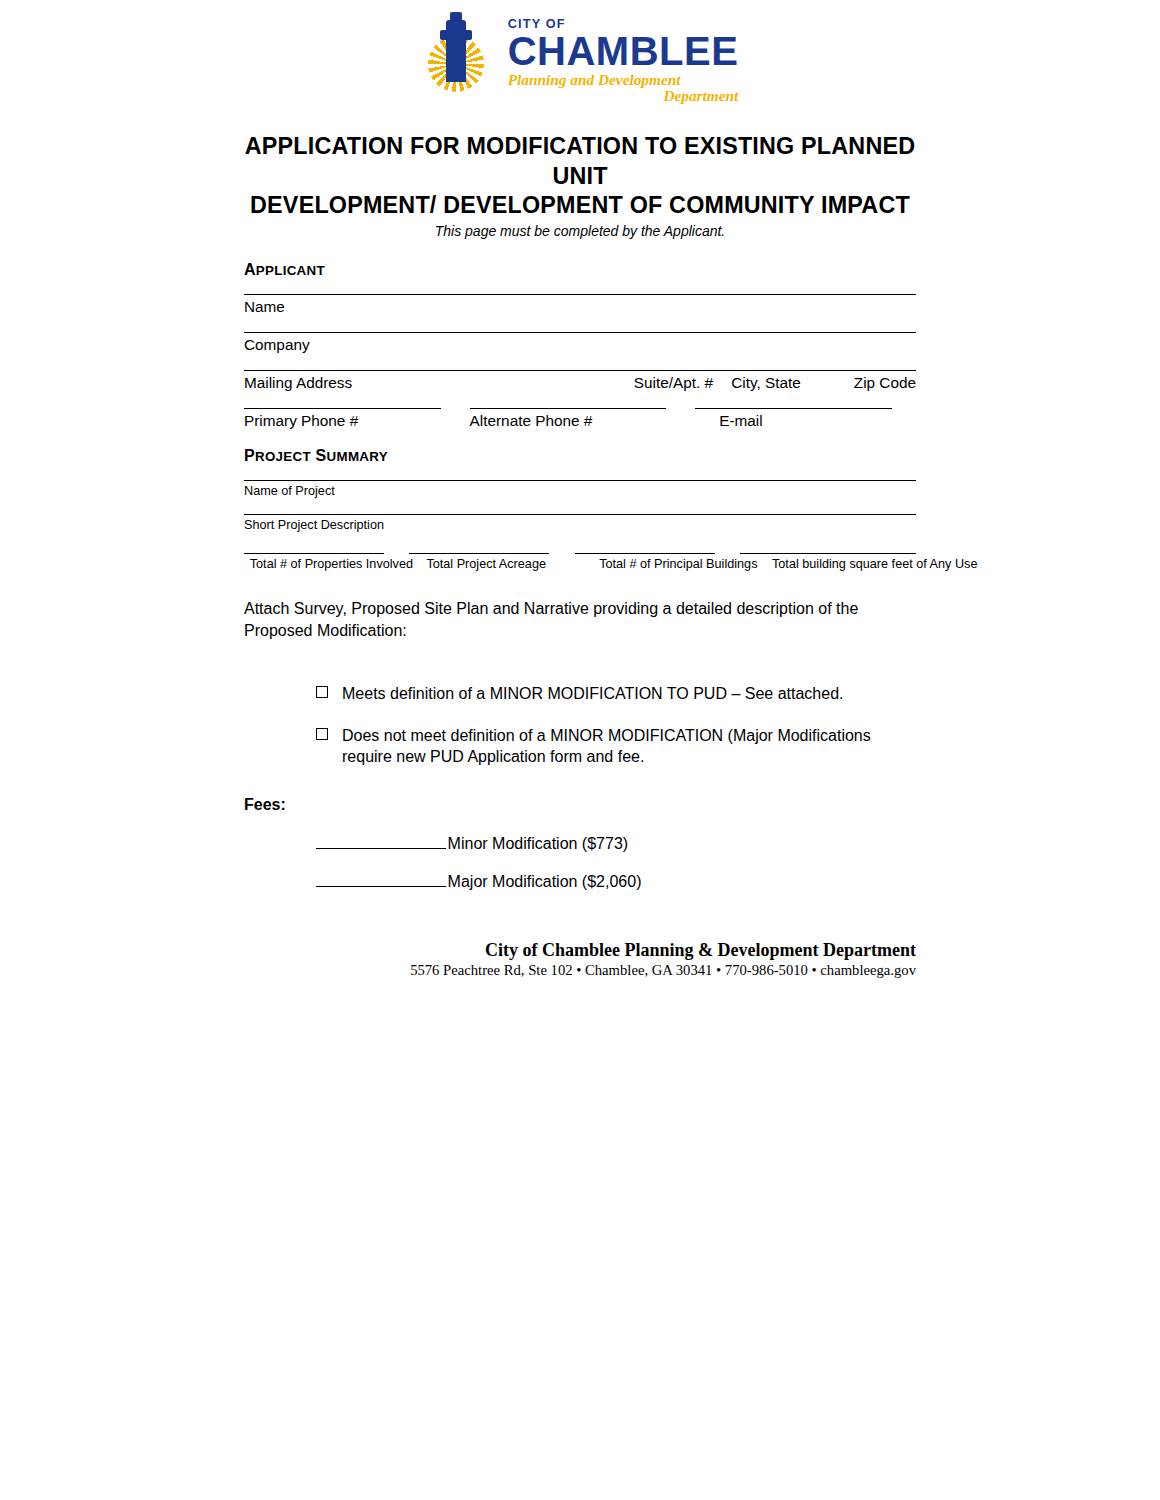CITY OF
CHAMBLEE
Planning and DevelopmentDepartment
APPLICATION FOR MODIFICATION TO EXISTING PLANNED UNIT
DEVELOPMENT/ DEVELOPMENT OF COMMUNITY IMPACT
This page must be completed by the Applicant.
APPLICANT
Name
Company
Mailing Address Suite/Apt. # City, State Zip Code
Primary Phone # Alternate Phone # E-mail
PROJECT SUMMARY
Name of Project
Short Project Description
Total # of Properties Involved Total Project Acreage Total # of Principal Buildings Total building square feet of Any Use
Attach Survey, Proposed Site Plan and Narrative providing a detailed description of the Proposed Modification:
Meets definition of a MINOR MODIFICATION TO PUD – See attached.
Does not meet definition of a MINOR MODIFICATION (Major Modifications require new PUD Application form and fee.
Fees:
Minor Modification ($773)
Major Modification ($2,060)
City of Chamblee Planning & Development Department
5576 Peachtree Rd, Ste 102 • Chamblee, GA 30341 • 770-986-5010 • chambleega.gov